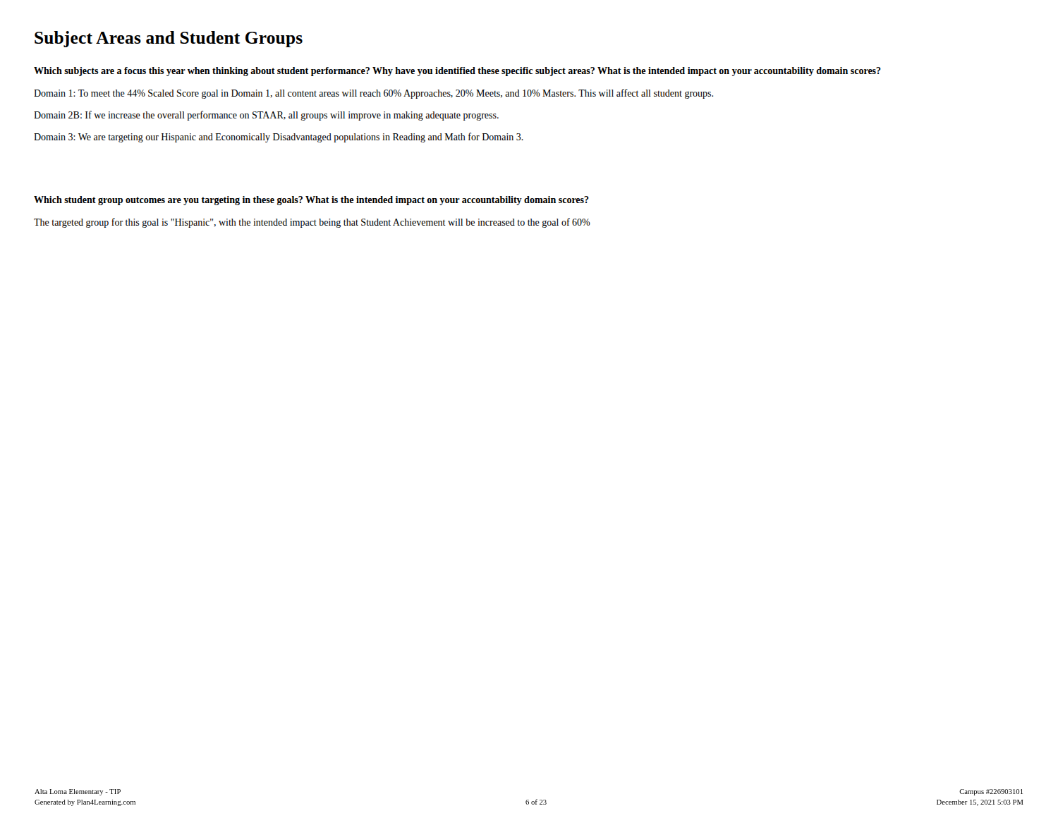Subject Areas and Student Groups
Which subjects are a focus this year when thinking about student performance? Why have you identified these specific subject areas? What is the intended impact on your accountability domain scores?
Domain 1: To meet the 44% Scaled Score goal in Domain 1, all content areas will reach 60% Approaches, 20% Meets, and 10% Masters. This will affect all student groups.
Domain 2B: If we increase the overall performance on STAAR, all groups will improve in making adequate progress.
Domain 3: We are targeting our Hispanic and Economically Disadvantaged populations in Reading and Math for Domain 3.
Which student group outcomes are you targeting in these goals? What is the intended impact on your accountability domain scores?
The targeted group for this goal is "Hispanic", with the intended impact being that Student Achievement will be increased to the goal of 60%
| Alta Loma Elementary - TIP Generated by Plan4Learning.com | 6 of 23 | Campus #226903101 December 15, 2021 5:03 PM |